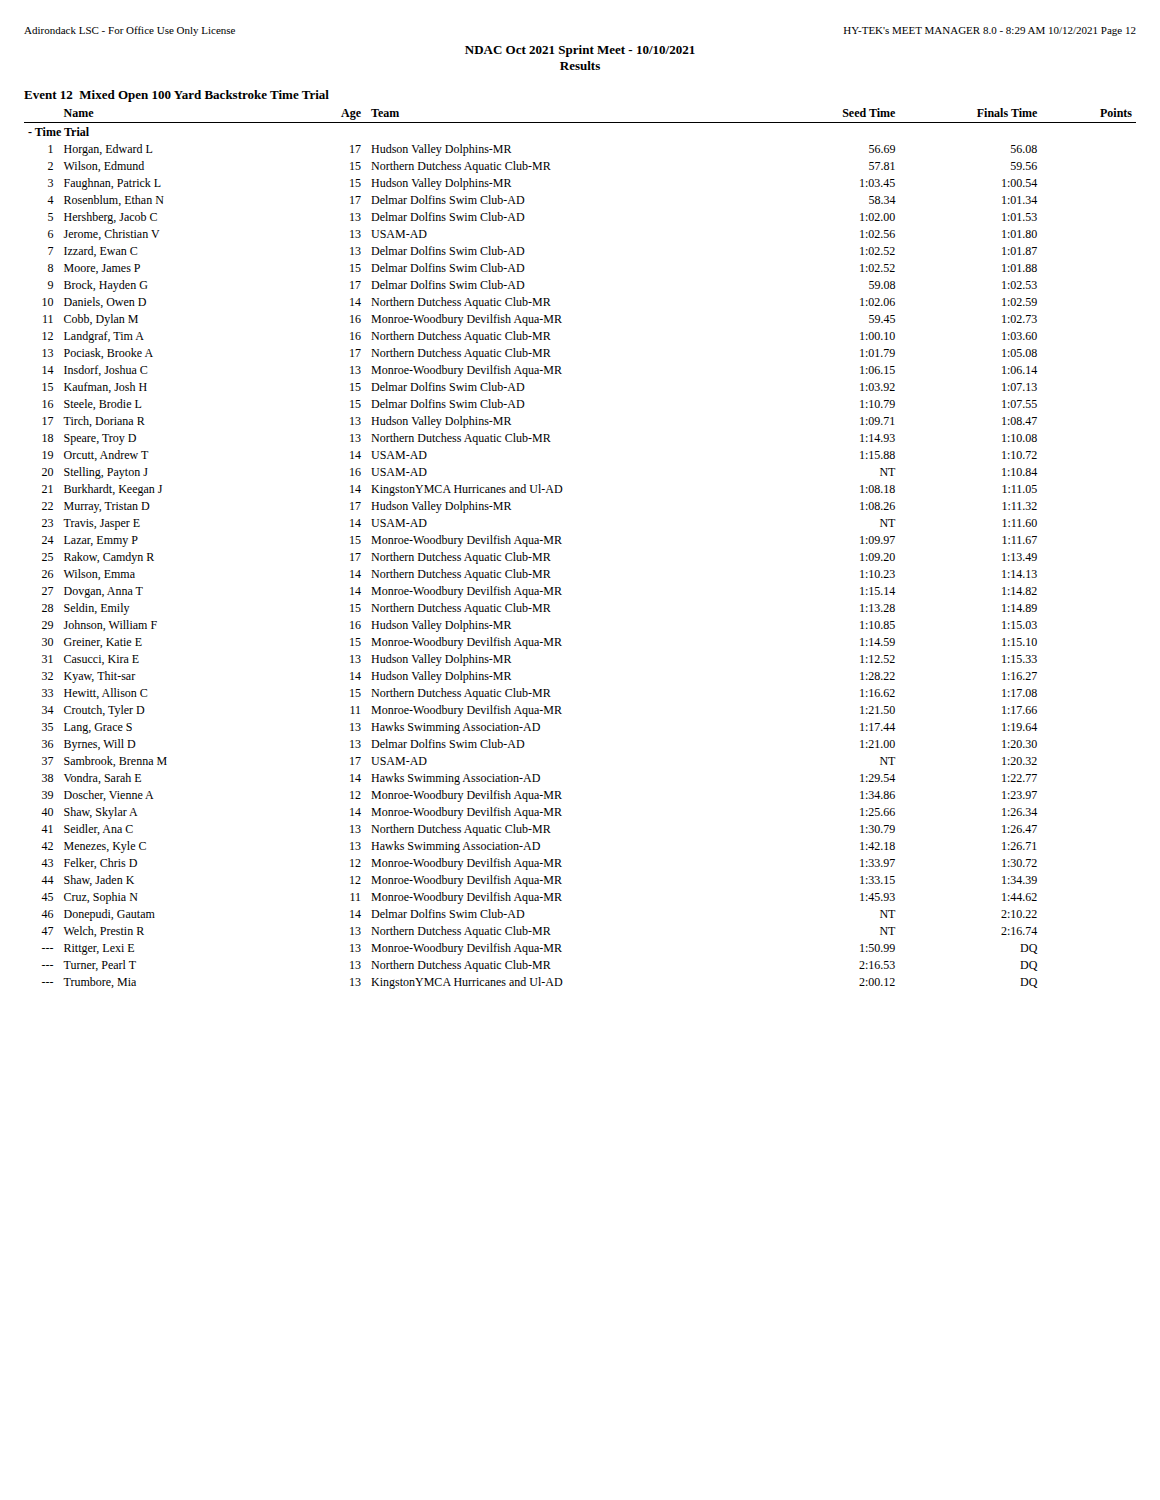Adirondack LSC - For Office Use Only License HY-TEK's MEET MANAGER 8.0 - 8:29 AM 10/12/2021 Page 12
NDAC Oct 2021 Sprint Meet - 10/10/2021
Results
Event 12 Mixed Open 100 Yard Backstroke Time Trial
| | Name | Age | Team | Seed Time | Finals Time | Points |
| --- | --- | --- | --- | --- | --- | --- |
| - Time Trial |
| 1 | Horgan, Edward L | 17 | Hudson Valley Dolphins-MR | 56.69 | 56.08 | |
| 2 | Wilson, Edmund | 15 | Northern Dutchess Aquatic Club-MR | 57.81 | 59.56 | |
| 3 | Faughnan, Patrick L | 15 | Hudson Valley Dolphins-MR | 1:03.45 | 1:00.54 | |
| 4 | Rosenblum, Ethan N | 17 | Delmar Dolfins Swim Club-AD | 58.34 | 1:01.34 | |
| 5 | Hershberg, Jacob C | 13 | Delmar Dolfins Swim Club-AD | 1:02.00 | 1:01.53 | |
| 6 | Jerome, Christian V | 13 | USAM-AD | 1:02.56 | 1:01.80 | |
| 7 | Izzard, Ewan C | 13 | Delmar Dolfins Swim Club-AD | 1:02.52 | 1:01.87 | |
| 8 | Moore, James P | 15 | Delmar Dolfins Swim Club-AD | 1:02.52 | 1:01.88 | |
| 9 | Brock, Hayden G | 17 | Delmar Dolfins Swim Club-AD | 59.08 | 1:02.53 | |
| 10 | Daniels, Owen D | 14 | Northern Dutchess Aquatic Club-MR | 1:02.06 | 1:02.59 | |
| 11 | Cobb, Dylan M | 16 | Monroe-Woodbury Devilfish Aqua-MR | 59.45 | 1:02.73 | |
| 12 | Landgraf, Tim A | 16 | Northern Dutchess Aquatic Club-MR | 1:00.10 | 1:03.60 | |
| 13 | Pociask, Brooke A | 17 | Northern Dutchess Aquatic Club-MR | 1:01.79 | 1:05.08 | |
| 14 | Insdorf, Joshua C | 13 | Monroe-Woodbury Devilfish Aqua-MR | 1:06.15 | 1:06.14 | |
| 15 | Kaufman, Josh H | 15 | Delmar Dolfins Swim Club-AD | 1:03.92 | 1:07.13 | |
| 16 | Steele, Brodie L | 15 | Delmar Dolfins Swim Club-AD | 1:10.79 | 1:07.55 | |
| 17 | Tirch, Doriana R | 13 | Hudson Valley Dolphins-MR | 1:09.71 | 1:08.47 | |
| 18 | Speare, Troy D | 13 | Northern Dutchess Aquatic Club-MR | 1:14.93 | 1:10.08 | |
| 19 | Orcutt, Andrew T | 14 | USAM-AD | 1:15.88 | 1:10.72 | |
| 20 | Stelling, Payton J | 16 | USAM-AD | NT | 1:10.84 | |
| 21 | Burkhardt, Keegan J | 14 | KingstonYMCA Hurricanes and Ul-AD | 1:08.18 | 1:11.05 | |
| 22 | Murray, Tristan D | 17 | Hudson Valley Dolphins-MR | 1:08.26 | 1:11.32 | |
| 23 | Travis, Jasper E | 14 | USAM-AD | NT | 1:11.60 | |
| 24 | Lazar, Emmy P | 15 | Monroe-Woodbury Devilfish Aqua-MR | 1:09.97 | 1:11.67 | |
| 25 | Rakow, Camdyn R | 17 | Northern Dutchess Aquatic Club-MR | 1:09.20 | 1:13.49 | |
| 26 | Wilson, Emma | 14 | Northern Dutchess Aquatic Club-MR | 1:10.23 | 1:14.13 | |
| 27 | Dovgan, Anna T | 14 | Monroe-Woodbury Devilfish Aqua-MR | 1:15.14 | 1:14.82 | |
| 28 | Seldin, Emily | 15 | Northern Dutchess Aquatic Club-MR | 1:13.28 | 1:14.89 | |
| 29 | Johnson, William F | 16 | Hudson Valley Dolphins-MR | 1:10.85 | 1:15.03 | |
| 30 | Greiner, Katie E | 15 | Monroe-Woodbury Devilfish Aqua-MR | 1:14.59 | 1:15.10 | |
| 31 | Casucci, Kira E | 13 | Hudson Valley Dolphins-MR | 1:12.52 | 1:15.33 | |
| 32 | Kyaw, Thit-sar | 14 | Hudson Valley Dolphins-MR | 1:28.22 | 1:16.27 | |
| 33 | Hewitt, Allison C | 15 | Northern Dutchess Aquatic Club-MR | 1:16.62 | 1:17.08 | |
| 34 | Croutch, Tyler D | 11 | Monroe-Woodbury Devilfish Aqua-MR | 1:21.50 | 1:17.66 | |
| 35 | Lang, Grace S | 13 | Hawks Swimming Association-AD | 1:17.44 | 1:19.64 | |
| 36 | Byrnes, Will D | 13 | Delmar Dolfins Swim Club-AD | 1:21.00 | 1:20.30 | |
| 37 | Sambrook, Brenna M | 17 | USAM-AD | NT | 1:20.32 | |
| 38 | Vondra, Sarah E | 14 | Hawks Swimming Association-AD | 1:29.54 | 1:22.77 | |
| 39 | Doscher, Vienne A | 12 | Monroe-Woodbury Devilfish Aqua-MR | 1:34.86 | 1:23.97 | |
| 40 | Shaw, Skylar A | 14 | Monroe-Woodbury Devilfish Aqua-MR | 1:25.66 | 1:26.34 | |
| 41 | Seidler, Ana C | 13 | Northern Dutchess Aquatic Club-MR | 1:30.79 | 1:26.47 | |
| 42 | Menezes, Kyle C | 13 | Hawks Swimming Association-AD | 1:42.18 | 1:26.71 | |
| 43 | Felker, Chris D | 12 | Monroe-Woodbury Devilfish Aqua-MR | 1:33.97 | 1:30.72 | |
| 44 | Shaw, Jaden K | 12 | Monroe-Woodbury Devilfish Aqua-MR | 1:33.15 | 1:34.39 | |
| 45 | Cruz, Sophia N | 11 | Monroe-Woodbury Devilfish Aqua-MR | 1:45.93 | 1:44.62 | |
| 46 | Donepudi, Gautam | 14 | Delmar Dolfins Swim Club-AD | NT | 2:10.22 | |
| 47 | Welch, Prestin R | 13 | Northern Dutchess Aquatic Club-MR | NT | 2:16.74 | |
| --- | Rittger, Lexi E | 13 | Monroe-Woodbury Devilfish Aqua-MR | 1:50.99 | DQ | |
| --- | Turner, Pearl T | 13 | Northern Dutchess Aquatic Club-MR | 2:16.53 | DQ | |
| --- | Trumbore, Mia | 13 | KingstonYMCA Hurricanes and Ul-AD | 2:00.12 | DQ | |